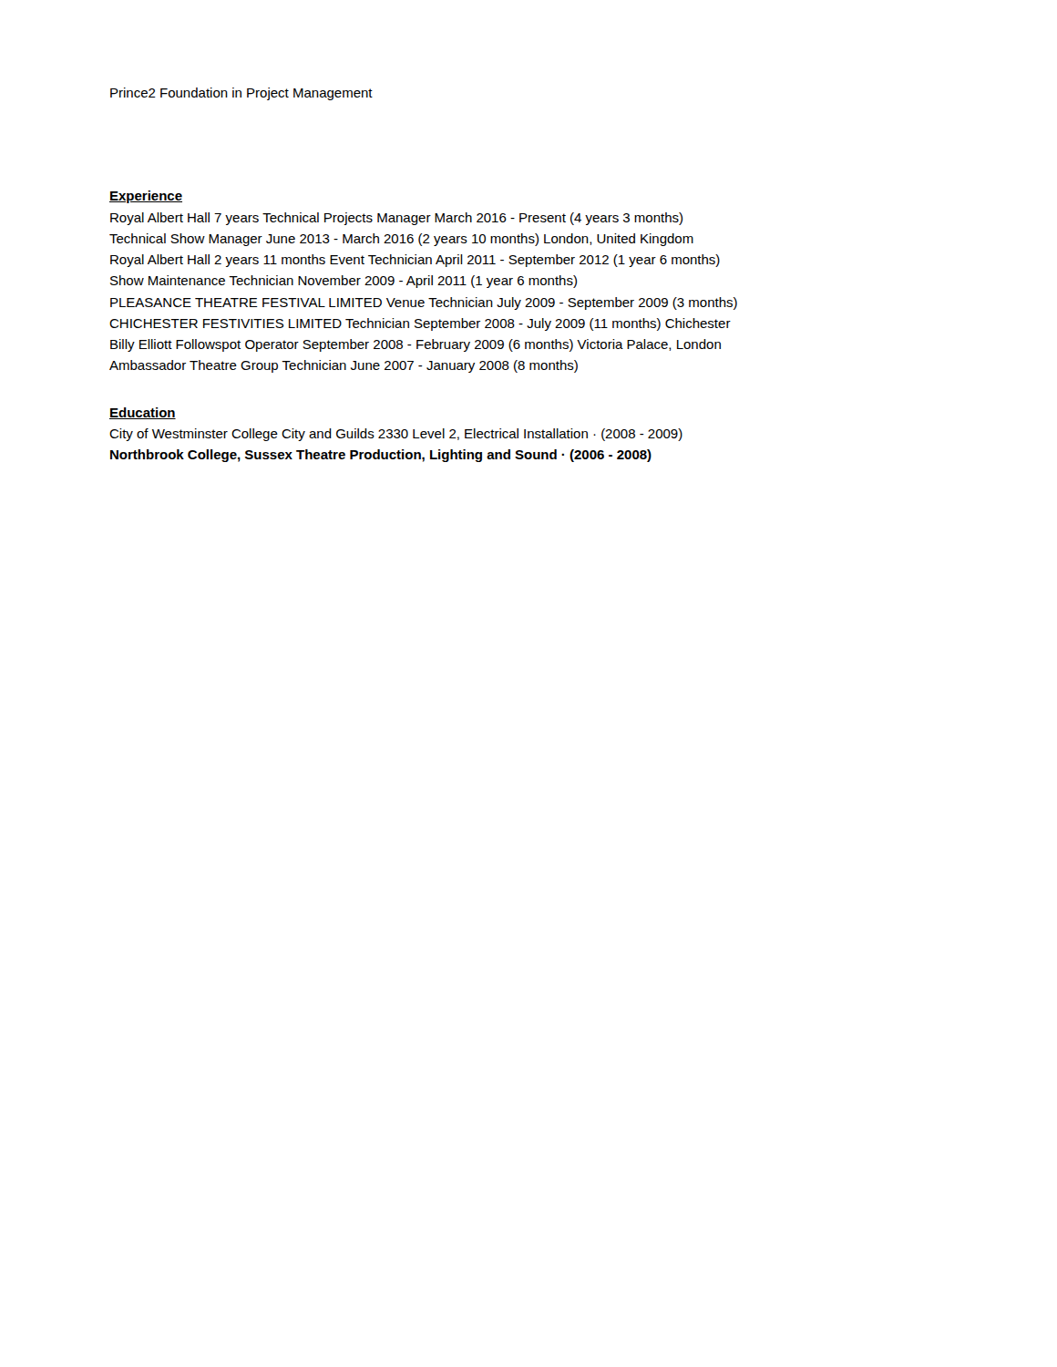Prince2 Foundation in Project Management
Experience
Royal Albert Hall 7 years Technical Projects Manager March 2016 - Present (4 years 3 months)
Technical Show Manager June 2013 - March 2016 (2 years 10 months) London, United Kingdom
Royal Albert Hall 2 years 11 months Event Technician April 2011 - September 2012 (1 year 6 months)
Show Maintenance Technician November 2009 - April 2011 (1 year 6 months)
PLEASANCE THEATRE FESTIVAL LIMITED Venue Technician July 2009 - September 2009 (3 months)
CHICHESTER FESTIVITIES LIMITED Technician September 2008 - July 2009 (11 months) Chichester
Billy Elliott Followspot Operator September 2008 - February 2009 (6 months) Victoria Palace, London
Ambassador Theatre Group Technician June 2007 - January 2008 (8 months)
Education
City of Westminster College City and Guilds 2330 Level 2, Electrical Installation · (2008 - 2009)
Northbrook College, Sussex Theatre Production, Lighting and Sound · (2006 - 2008)